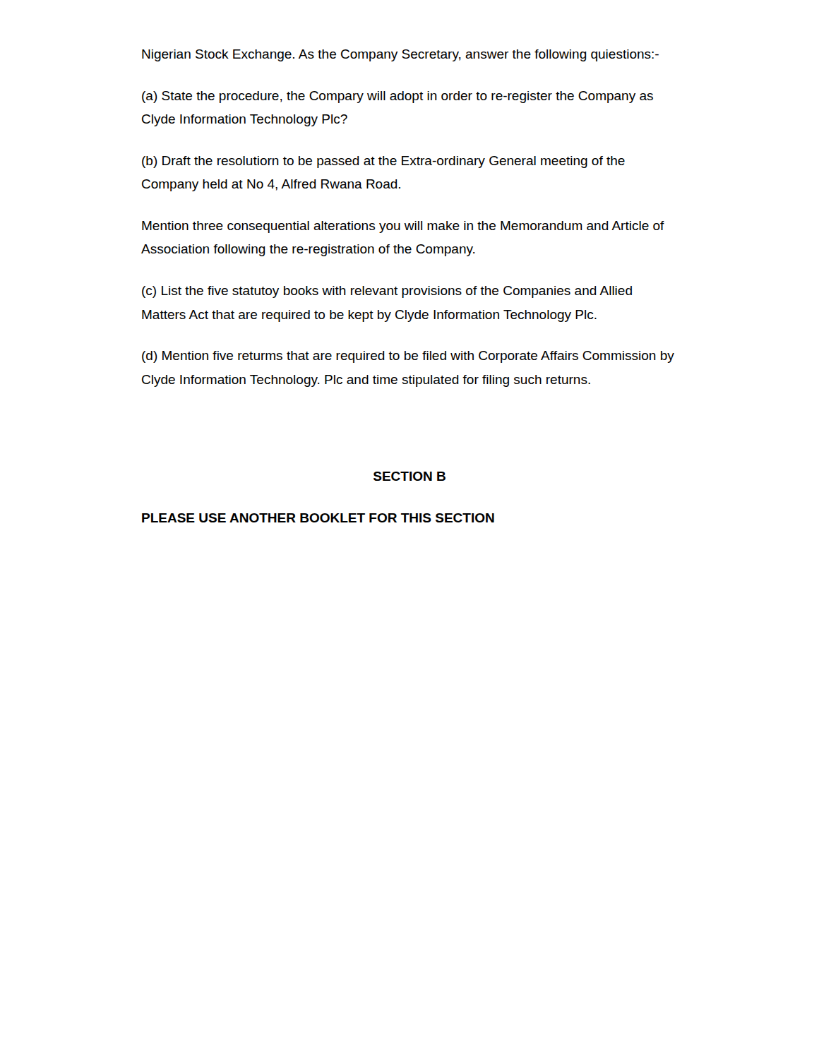Nigerian Stock Exchange. As the Company Secretary, answer the following quiestions:-
(a) State the procedure, the Compary will adopt in order to re-register the Company as Clyde Information Technology Plc?
(b) Draft the resolutiorn to be passed at the Extra-ordinary General meeting of the Company held at No 4, Alfred Rwana Road.
Mention three consequential alterations you will make in the Memorandum and Article of Association following the re-registration of the Company.
(c) List the five statutoy books with relevant provisions of the Companies and Allied Matters Act that are required to be kept by Clyde Information Technology Plc.
(d) Mention five returms that are required to be filed with Corporate Affairs Commission by Clyde Information Technology. Plc and time stipulated for filing such returns.
SECTION B
PLEASE USE ANOTHER BOOKLET FOR THIS SECTION